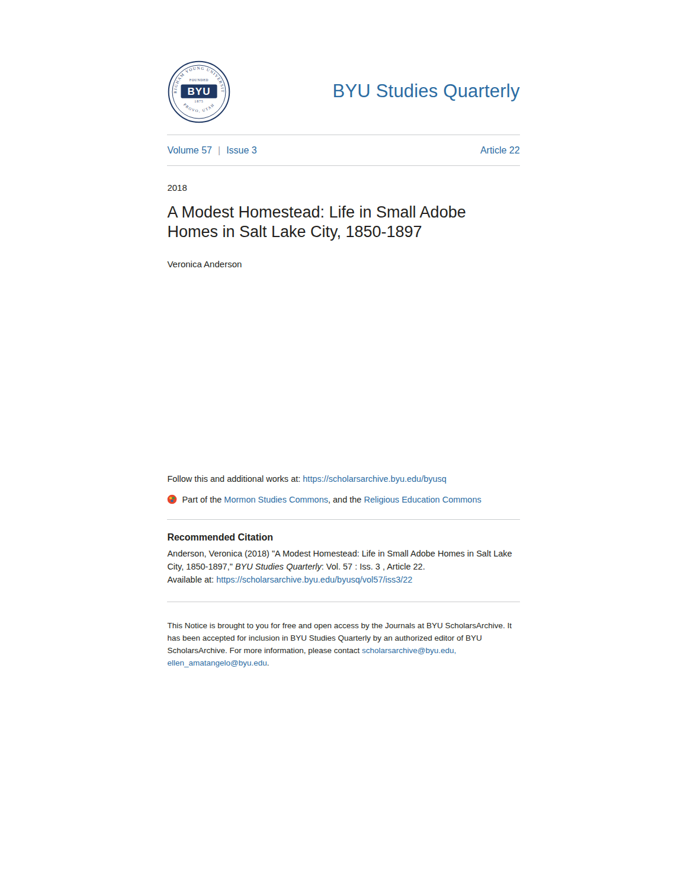BRIGHAM YOUNG UNIVERSITY PROVO, UTAH FOUNDED BYU 1875
BYU Studies Quarterly
Volume 57|Issue 3
Article 22
2018
A Modest Homestead: Life in Small Adobe Homes in Salt Lake City, 1850-1897
Veronica Anderson
Follow this and additional works at: https://scholarsarchive.byu.edu/byusq
Part of the Mormon Studies Commons, and the Religious Education Commons
Recommended Citation
Anderson, Veronica (2018) "A Modest Homestead: Life in Small Adobe Homes in Salt Lake City, 1850-1897," BYU Studies Quarterly: Vol. 57 : Iss. 3 , Article 22.
Available at: https://scholarsarchive.byu.edu/byusq/vol57/iss3/22
This Notice is brought to you for free and open access by the Journals at BYU ScholarsArchive. It has been accepted for inclusion in BYU Studies Quarterly by an authorized editor of BYU ScholarsArchive. For more information, please contact scholarsarchive@byu.edu, ellen_amatangelo@byu.edu.